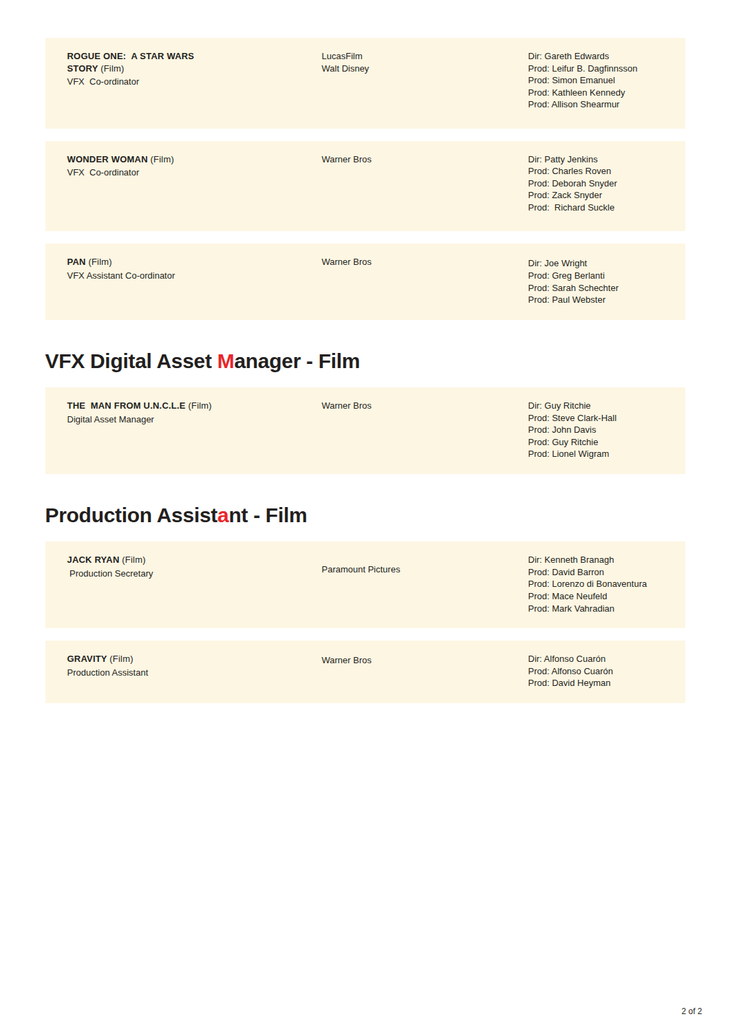ROGUE ONE: A STAR WARS
STORY (Film)
VFX Co-ordinator
LucasFilm
Walt Disney
Dir: Gareth Edwards
Prod: Leifur B. Dagfinnsson
Prod: Simon Emanuel
Prod: Kathleen Kennedy
Prod: Allison Shearmur
WONDER WOMAN (Film)
VFX Co-ordinator
Warner Bros
Dir: Patty Jenkins
Prod: Charles Roven
Prod: Deborah Snyder
Prod: Zack Snyder
Prod: Richard Suckle
PAN (Film)
VFX Assistant Co-ordinator
Warner Bros
Dir: Joe Wright
Prod: Greg Berlanti
Prod: Sarah Schechter
Prod: Paul Webster
VFX Digital Asset Manager - Film
THE MAN FROM U.N.C.L.E (Film)
Digital Asset Manager
Warner Bros
Dir: Guy Ritchie
Prod: Steve Clark-Hall
Prod: John Davis
Prod: Guy Ritchie
Prod: Lionel Wigram
Production Assistant - Film
JACK RYAN (Film)
Production Secretary
Paramount Pictures
Dir: Kenneth Branagh
Prod: David Barron
Prod: Lorenzo di Bonaventura
Prod: Mace Neufeld
Prod: Mark Vahradian
GRAVITY (Film)
Production Assistant
Warner Bros
Dir: Alfonso Cuarón
Prod: Alfonso Cuarón
Prod: David Heyman
2 of 2